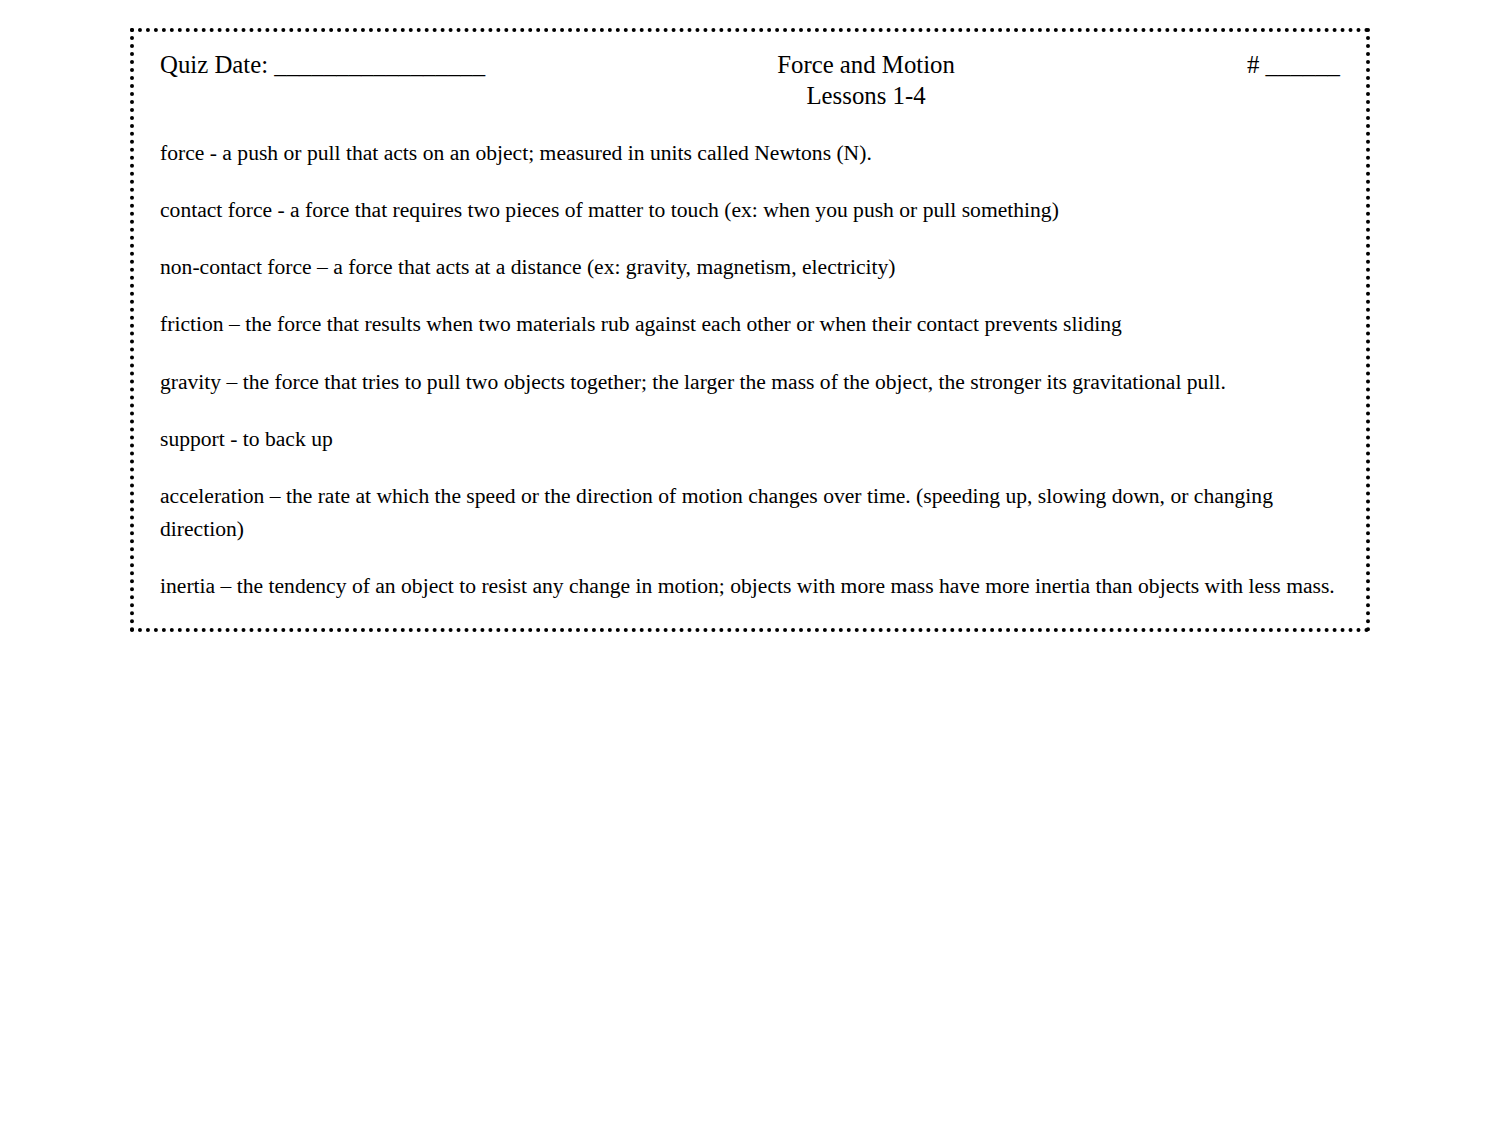Quiz Date: _________________
Force and Motion Lessons 1-4
# ______
force
- a push or pull that acts on an object; measured in units called Newtons (N).
contact force
- a force that requires two pieces of matter to touch (ex: when you push or pull something)
non-contact force
– a force that acts at a distance (ex: gravity, magnetism, electricity)
friction
– the force that results when two materials rub against each other or when their contact prevents sliding
gravity
– the force that tries to pull two objects together; the larger the mass of the object, the stronger its gravitational pull.
support
- to back up
acceleration
– the rate at which the speed or the direction of motion changes over time. (speeding up, slowing down, or changing direction)
inertia
– the tendency of an object to resist any change in motion; objects with more mass have more inertia than objects with less mass.